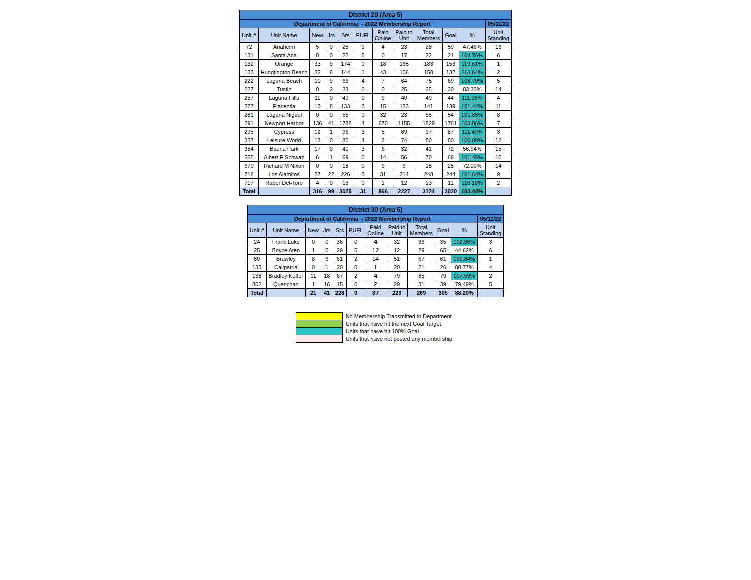| District 29 (Area 5) |
| Department of California - 2022 Membership Report | 05/11/22 |
| Unit # | Unit Name | New | Jrs | Srs | PUFL | Paid Online | Paid to Unit | Total Members | Goal | % | Unit Standing |
| 72 | Anaheim | 5 | 0 | 28 | 1 | 4 | 23 | 28 | 59 | 47.46% | 16 |
| 131 | Santa Ana | 0 | 0 | 22 | 5 | 0 | 17 | 22 | 21 | 104.76% | 6 |
| 132 | Orange | 33 | 9 | 174 | 0 | 18 | 165 | 183 | 153 | 119.61% | 1 |
| 133 | Hungtington Beach | 32 | 6 | 144 | 1 | 43 | 106 | 150 | 132 | 113.64% | 2 |
| 222 | Laguna Beach | 10 | 9 | 66 | 4 | 7 | 64 | 75 | 69 | 108.70% | 5 |
| 227 | Tustin | 0 | 2 | 23 | 0 | 0 | 25 | 25 | 30 | 83.33% | 14 |
| 257 | Laguna Hills | 11 | 0 | 49 | 0 | 9 | 40 | 49 | 44 | 111.36% | 4 |
| 277 | Placentia | 10 | 8 | 133 | 3 | 15 | 123 | 141 | 139 | 101.44% | 11 |
| 281 | Laguna Niguel | 0 | 0 | 55 | 0 | 32 | 23 | 55 | 54 | 101.85% | 8 |
| 291 | Newport Harbor | 136 | 41 | 1788 | 4 | 670 | 1155 | 1829 | 1761 | 103.86% | 7 |
| 295 | Cypress | 12 | 1 | 96 | 3 | 5 | 89 | 97 | 87 | 111.49% | 3 |
| 327 | Leisure World | 13 | 0 | 80 | 4 | 2 | 74 | 80 | 80 | 100.00% | 12 |
| 354 | Buena Park | 17 | 0 | 41 | 3 | 6 | 32 | 41 | 72 | 56.94% | 15 |
| 555 | Albert E Schwab | 6 | 1 | 69 | 0 | 14 | 56 | 70 | 69 | 101.45% | 10 |
| 679 | Richard M Nixon | 0 | 0 | 18 | 0 | 9 | 9 | 18 | 25 | 72.00% | 14 |
| 716 | Los Alamitos | 27 | 22 | 226 | 3 | 31 | 214 | 248 | 244 | 101.64% | 9 |
| 717 | Raber Del-Toro | 4 | 0 | 13 | 0 | 1 | 12 | 13 | 11 | 118.18% | 2 |
| Total | | 316 | 99 | 3025 | 31 | 866 | 2227 | 3124 | 3020 | 103.44% | |
| District 30 (Area 5) |
| Department of California - 2022 Membership Report | 05/11/22 |
| Unit # | Unit Name | New | Jrs | Srs | PUFL | Paid Online | Paid to Unit | Total Members | Goal | % | Unit Standing |
| 24 | Frank Luke | 0 | 0 | 36 | 0 | 4 | 32 | 36 | 35 | 102.86% | 3 |
| 25 | Boyce Aten | 1 | 0 | 29 | 5 | 12 | 12 | 29 | 65 | 44.62% | 6 |
| 60 | Brawley | 8 | 6 | 61 | 2 | 14 | 51 | 67 | 61 | 109.84% | 1 |
| 135 | Calipatria | 0 | 1 | 20 | 0 | 1 | 20 | 21 | 26 | 80.77% | 4 |
| 138 | Bradley Keffer | 11 | 18 | 67 | 2 | 4 | 79 | 85 | 79 | 107.59% | 2 |
| 802 | Quenchan | 1 | 16 | 15 | 0 | 2 | 29 | 31 | 39 | 79.49% | 5 |
| Total | | 21 | 41 | 228 | 9 | 37 | 223 | 269 | 305 | 88.20% | |
| | No Membership Transmitted to Department |
| | Units that have hit the next Goal Target |
| | Units that have hit 100% Goal |
| | Units that have not posted any membership |